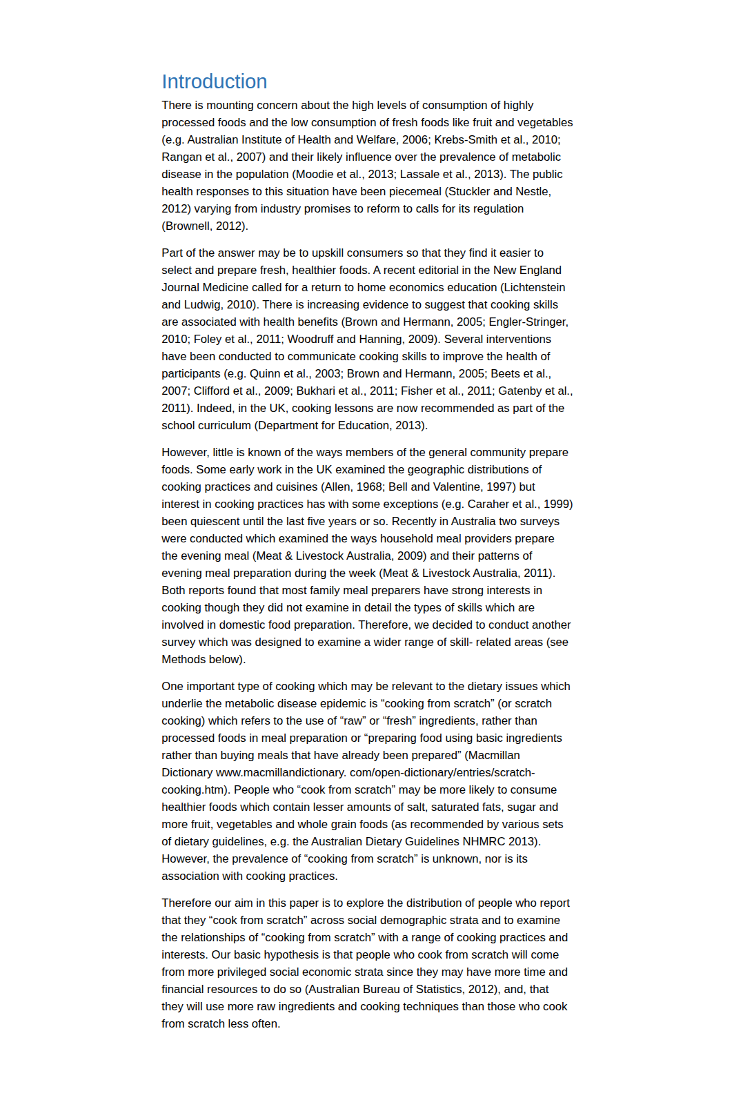Introduction
There is mounting concern about the high levels of consumption of highly processed foods and the low consumption of fresh foods like fruit and vegetables (e.g. Australian Institute of Health and Welfare, 2006; Krebs-Smith et al., 2010; Rangan et al., 2007) and their likely influence over the prevalence of metabolic disease in the population (Moodie et al., 2013; Lassale et al., 2013). The public health responses to this situation have been piecemeal (Stuckler and Nestle, 2012) varying from industry promises to reform to calls for its regulation (Brownell, 2012).
Part of the answer may be to upskill consumers so that they find it easier to select and prepare fresh, healthier foods. A recent editorial in the New England Journal Medicine called for a return to home economics education (Lichtenstein and Ludwig, 2010). There is increasing evidence to suggest that cooking skills are associated with health benefits (Brown and Hermann, 2005; Engler-Stringer, 2010; Foley et al., 2011; Woodruff and Hanning, 2009). Several interventions have been conducted to communicate cooking skills to improve the health of participants (e.g. Quinn et al., 2003; Brown and Hermann, 2005; Beets et al., 2007; Clifford et al., 2009; Bukhari et al., 2011; Fisher et al., 2011; Gatenby et al., 2011). Indeed, in the UK, cooking lessons are now recommended as part of the school curriculum (Department for Education, 2013).
However, little is known of the ways members of the general community prepare foods. Some early work in the UK examined the geographic distributions of cooking practices and cuisines (Allen, 1968; Bell and Valentine, 1997) but interest in cooking practices has with some exceptions (e.g. Caraher et al., 1999) been quiescent until the last five years or so. Recently in Australia two surveys were conducted which examined the ways household meal providers prepare the evening meal (Meat & Livestock Australia, 2009) and their patterns of evening meal preparation during the week (Meat & Livestock Australia, 2011). Both reports found that most family meal preparers have strong interests in cooking though they did not examine in detail the types of skills which are involved in domestic food preparation. Therefore, we decided to conduct another survey which was designed to examine a wider range of skill- related areas (see Methods below).
One important type of cooking which may be relevant to the dietary issues which underlie the metabolic disease epidemic is “cooking from scratch” (or scratch cooking) which refers to the use of “raw” or “fresh” ingredients, rather than processed foods in meal preparation or “preparing food using basic ingredients rather than buying meals that have already been prepared” (Macmillan Dictionary www.macmillandictionary. com/open-dictionary/entries/scratch-cooking.htm). People who “cook from scratch” may be more likely to consume healthier foods which contain lesser amounts of salt, saturated fats, sugar and more fruit, vegetables and whole grain foods (as recommended by various sets of dietary guidelines, e.g. the Australian Dietary Guidelines NHMRC 2013). However, the prevalence of “cooking from scratch” is unknown, nor is its association with cooking practices.
Therefore our aim in this paper is to explore the distribution of people who report that they “cook from scratch” across social demographic strata and to examine the relationships of “cooking from scratch” with a range of cooking practices and interests. Our basic hypothesis is that people who cook from scratch will come from more privileged social economic strata since they may have more time and financial resources to do so (Australian Bureau of Statistics, 2012), and, that they will use more raw ingredients and cooking techniques than those who cook from scratch less often.